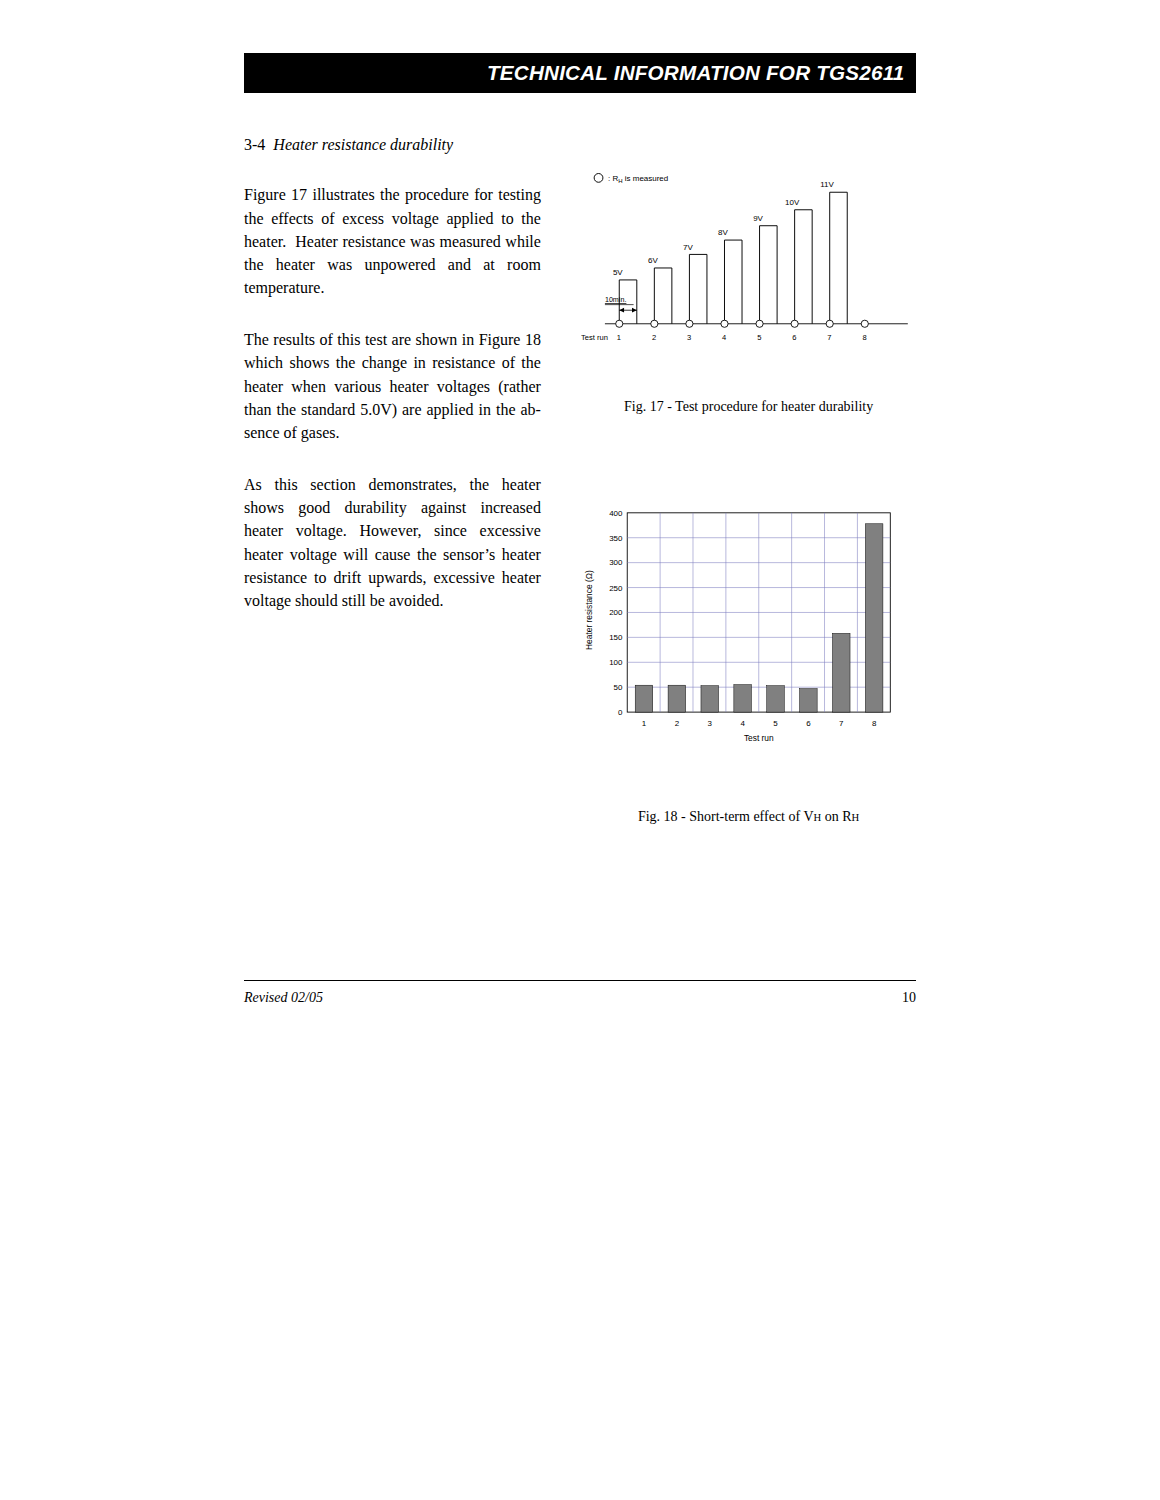TECHNICAL INFORMATION FOR TGS2611
3-4 Heater resistance durability
Figure 17 illustrates the procedure for testing the effects of excess voltage applied to the heater. Heater resistance was measured while the heater was unpowered and at room temperature.
The results of this test are shown in Figure 18 which shows the change in resistance of the heater when various heater voltages (rather than the standard 5.0V) are applied in the absence of gases.
As this section demonstrates, the heater shows good durability against increased heater voltage. However, since excessive heater voltage will cause the sensor’s heater resistance to drift upwards, excessive heater voltage should still be avoided.
: RH is measured 5V 6V 7V 8V 9V 10V 11V 10min. Test run 1 2 3 4 5 6 7 8
Fig. 17 - Test procedure for heater durability
Heater resistance (Ω) 400 350 300 250 200 150 100 50 0 1 2 3 4 5 6 7 8 Test run
Fig. 18 - Short-term effect of VH on RH
Revised 02/05 10